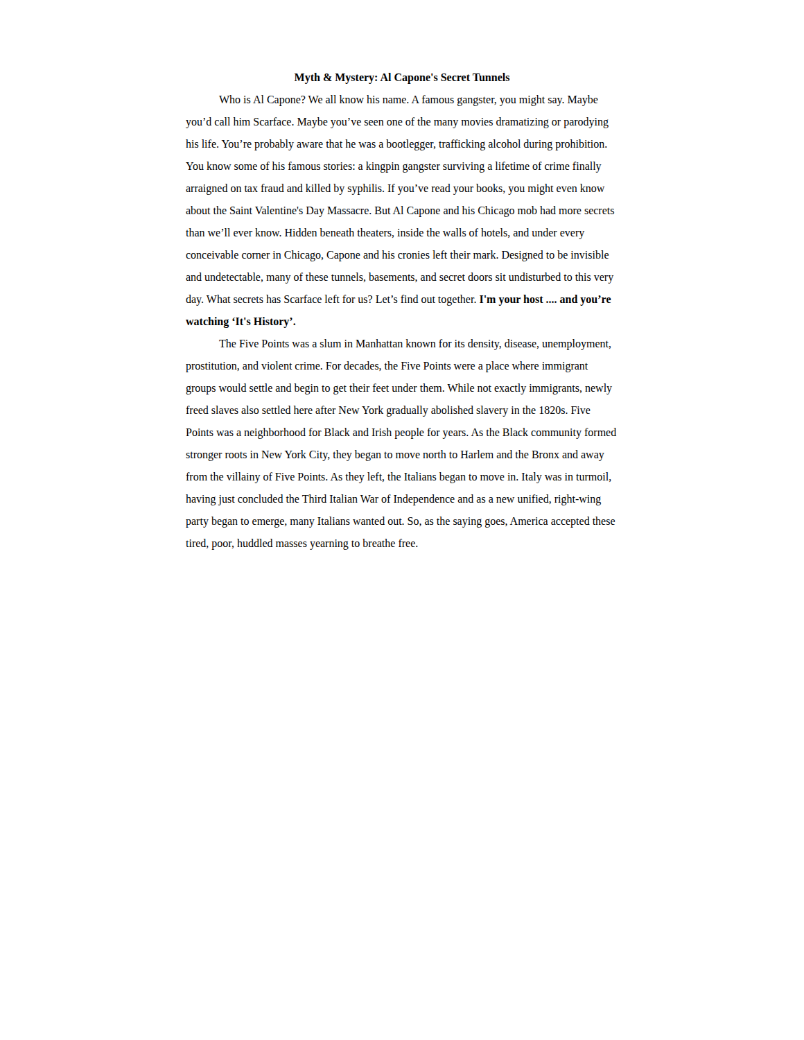Myth & Mystery: Al Capone's Secret Tunnels
Who is Al Capone? We all know his name. A famous gangster, you might say. Maybe you’d call him Scarface. Maybe you’ve seen one of the many movies dramatizing or parodying his life. You’re probably aware that he was a bootlegger, trafficking alcohol during prohibition. You know some of his famous stories: a kingpin gangster surviving a lifetime of crime finally arraigned on tax fraud and killed by syphilis. If you’ve read your books, you might even know about the Saint Valentine's Day Massacre. But Al Capone and his Chicago mob had more secrets than we’ll ever know. Hidden beneath theaters, inside the walls of hotels, and under every conceivable corner in Chicago, Capone and his cronies left their mark. Designed to be invisible and undetectable, many of these tunnels, basements, and secret doors sit undisturbed to this very day. What secrets has Scarface left for us? Let’s find out together. I'm your host .... and you’re watching ‘It's History’.
The Five Points was a slum in Manhattan known for its density, disease, unemployment, prostitution, and violent crime. For decades, the Five Points were a place where immigrant groups would settle and begin to get their feet under them. While not exactly immigrants, newly freed slaves also settled here after New York gradually abolished slavery in the 1820s. Five Points was a neighborhood for Black and Irish people for years. As the Black community formed stronger roots in New York City, they began to move north to Harlem and the Bronx and away from the villainy of Five Points. As they left, the Italians began to move in. Italy was in turmoil, having just concluded the Third Italian War of Independence and as a new unified, right-wing party began to emerge, many Italians wanted out. So, as the saying goes, America accepted these tired, poor, huddled masses yearning to breathe free.